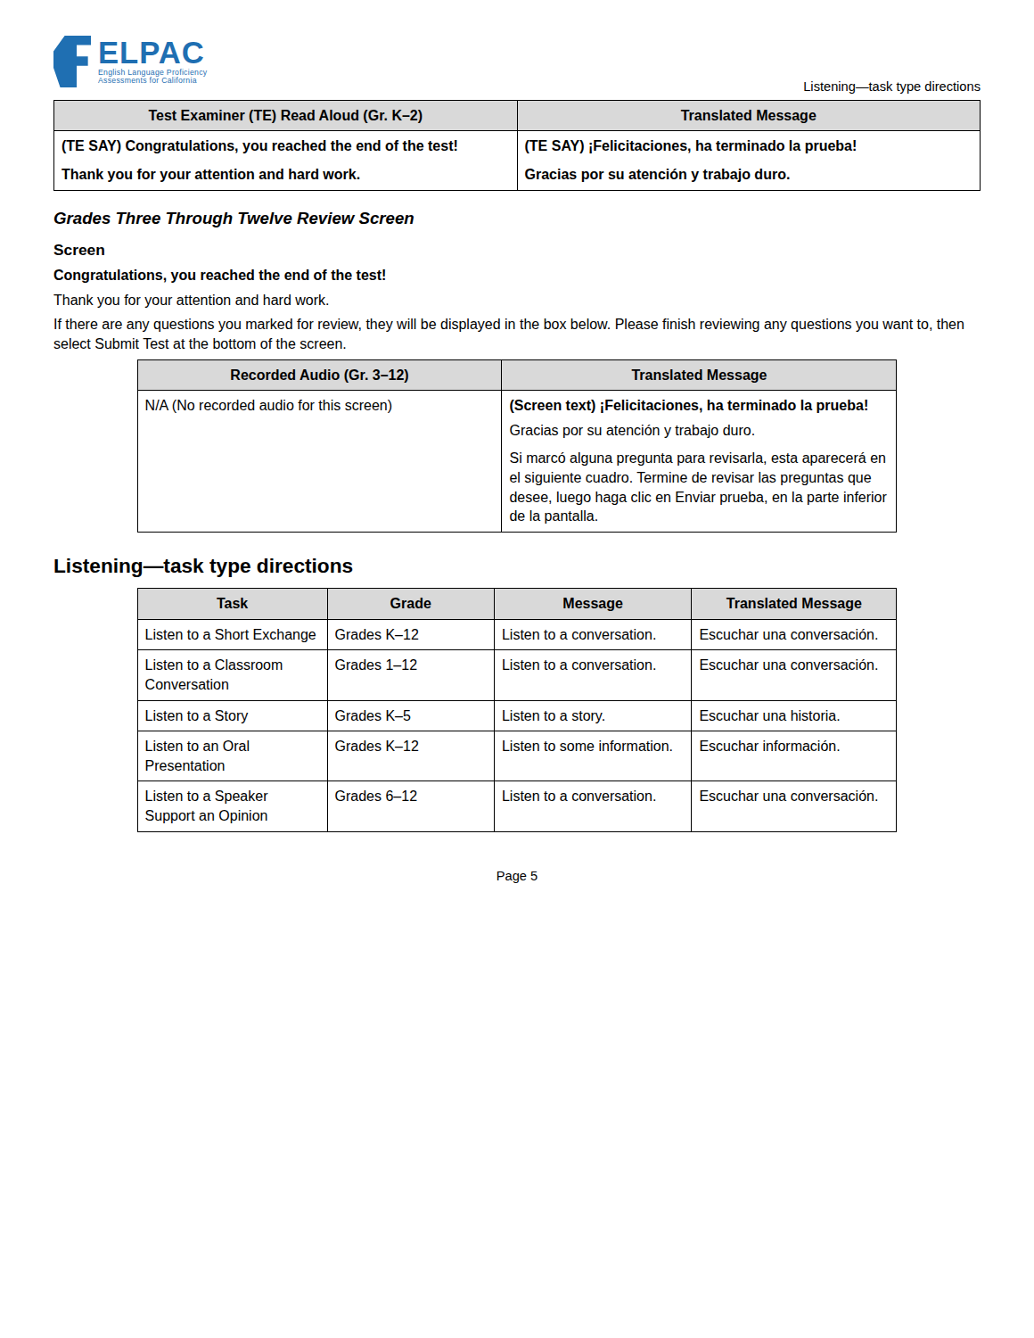ELPAC
English Language Proficiency
Assessments for California
Listening—task type directions
| Test Examiner (TE) Read Aloud (Gr. K–2) | Translated Message |
| --- | --- |
| (TE SAY) Congratulations, you reached the end of the test! Thank you for your attention and hard work. | (TE SAY) ¡Felicitaciones, ha terminado la prueba! Gracias por su atención y trabajo duro. |
Grades Three Through Twelve Review Screen
Screen
Congratulations, you reached the end of the test!
Thank you for your attention and hard work.
If there are any questions you marked for review, they will be displayed in the box below. Please finish reviewing any questions you want to, then select Submit Test at the bottom of the screen.
| Recorded Audio (Gr. 3–12) | Translated Message |
| --- | --- |
| N/A (No recorded audio for this screen) | (Screen text) ¡Felicitaciones, ha terminado la prueba! Gracias por su atención y trabajo duro. Si marcó alguna pregunta para revisarla, esta aparecerá en el siguiente cuadro. Termine de revisar las preguntas que desee, luego haga clic en Enviar prueba, en la parte inferior de la pantalla. |
Listening—task type directions
| Task | Grade | Message | Translated Message |
| --- | --- | --- | --- |
| Listen to a Short Exchange | Grades K–12 | Listen to a conversation. | Escuchar una conversación. |
| Listen to a Classroom Conversation | Grades 1–12 | Listen to a conversation. | Escuchar una conversación. |
| Listen to a Story | Grades K–5 | Listen to a story. | Escuchar una historia. |
| Listen to an Oral Presentation | Grades K–12 | Listen to some information. | Escuchar información. |
| Listen to a Speaker Support an Opinion | Grades 6–12 | Listen to a conversation. | Escuchar una conversación. |
Page 5